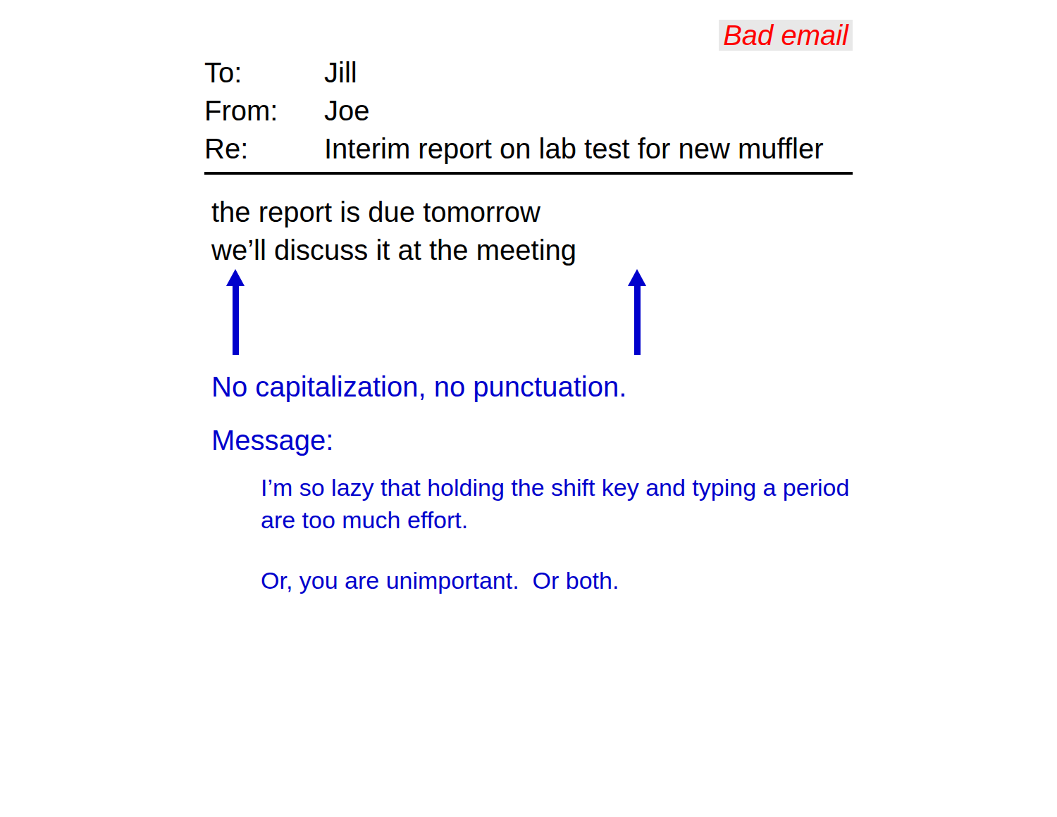Bad email
| To: | Jill |
| From: | Joe |
| Re: | Interim report on lab test for new muffler |
the report is due tomorrow
we’ll discuss it at the meeting
No capitalization, no punctuation.
Message:
I’m so lazy that holding the shift key and typing a period are too much effort.
Or, you are unimportant. Or both.